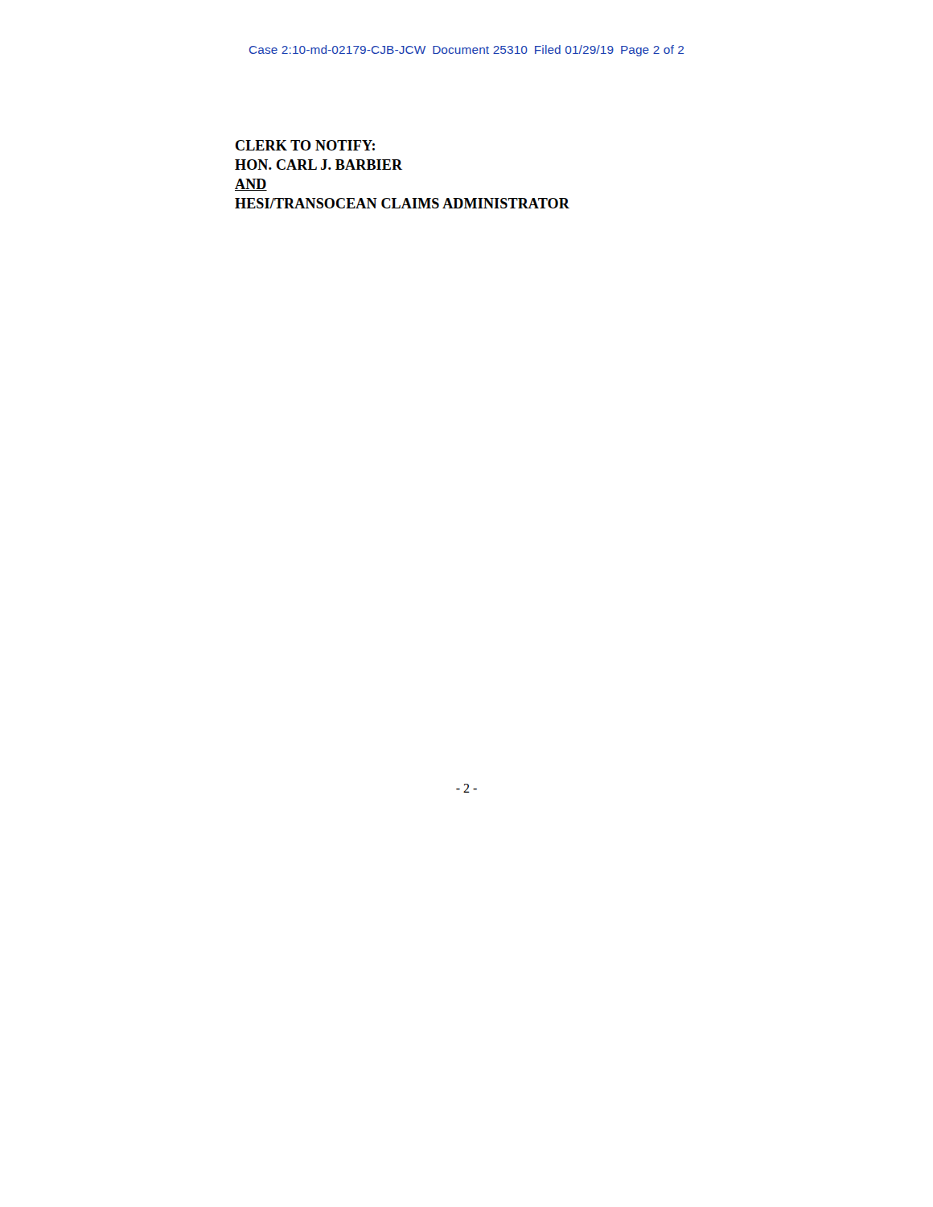Case 2:10-md-02179-CJB-JCW Document 25310 Filed 01/29/19 Page 2 of 2
CLERK TO NOTIFY:
HON. CARL J. BARBIER
AND
HESI/TRANSOCEAN CLAIMS ADMINISTRATOR
- 2 -